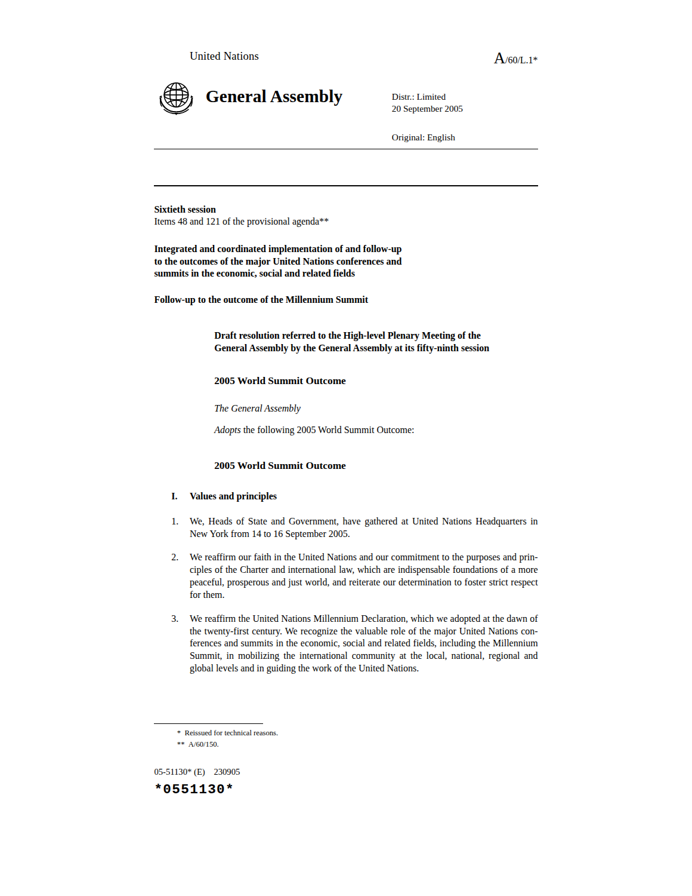United Nations
General Assembly
A/60/L.1*
Distr.: Limited
20 September 2005
Original: English
Sixtieth session
Items 48 and 121 of the provisional agenda**
Integrated and coordinated implementation of and follow-up
to the outcomes of the major United Nations conferences and
summits in the economic, social and related fields
Follow-up to the outcome of the Millennium Summit
Draft resolution referred to the High-level Plenary Meeting of the
General Assembly by the General Assembly at its fifty-ninth session
2005 World Summit Outcome
The General Assembly
Adopts the following 2005 World Summit Outcome:
2005 World Summit Outcome
I. Values and principles
1. We, Heads of State and Government, have gathered at United Nations Headquarters in New York from 14 to 16 September 2005.
2. We reaffirm our faith in the United Nations and our commitment to the purposes and principles of the Charter and international law, which are indispensable foundations of a more peaceful, prosperous and just world, and reiterate our determination to foster strict respect for them.
3. We reaffirm the United Nations Millennium Declaration, which we adopted at the dawn of the twenty-first century. We recognize the valuable role of the major United Nations conferences and summits in the economic, social and related fields, including the Millennium Summit, in mobilizing the international community at the local, national, regional and global levels and in guiding the work of the United Nations.
* Reissued for technical reasons.
** A/60/150.
05-51130* (E) 230905
*0551130*